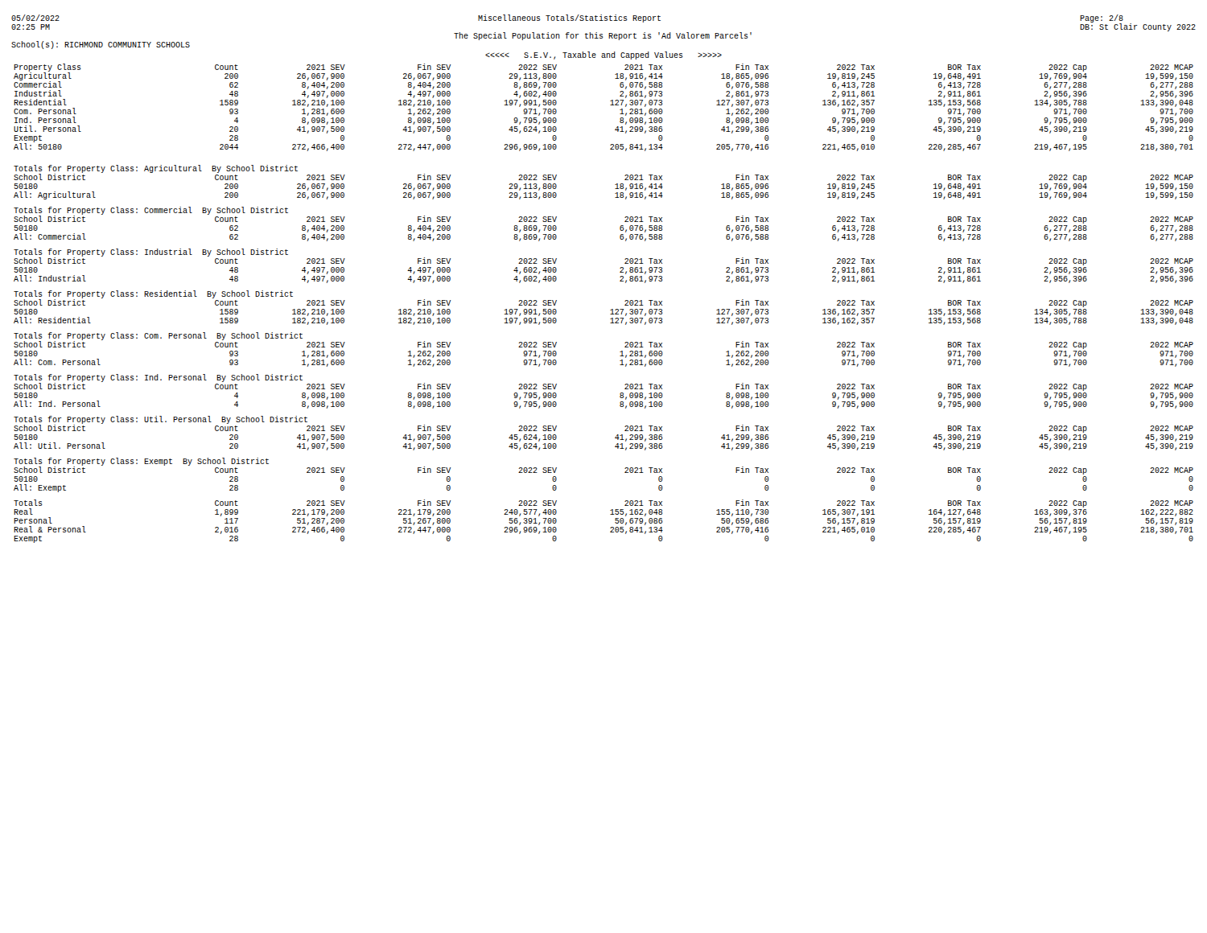05/02/2022
02:25 PM
Miscellaneous Totals/Statistics Report
Page: 2/8
DB: St Clair County 2022
The Special Population for this Report is 'Ad Valorem Parcels'
School(s): RICHMOND COMMUNITY SCHOOLS
<<<<< S.E.V., Taxable and Capped Values >>>>>
| Property Class | Count | 2021 SEV | Fin SEV | 2022 SEV | 2021 Tax | Fin Tax | 2022 Tax | BOR Tax | 2022 Cap | 2022 MCAP |
| --- | --- | --- | --- | --- | --- | --- | --- | --- | --- | --- |
| Agricultural | 200 | 26,067,900 | 26,067,900 | 29,113,800 | 18,916,414 | 18,865,096 | 19,819,245 | 19,648,491 | 19,769,904 | 19,599,150 |
| Commercial | 62 | 8,404,200 | 8,404,200 | 8,869,700 | 6,076,588 | 6,076,588 | 6,413,728 | 6,413,728 | 6,277,288 | 6,277,288 |
| Industrial | 48 | 4,497,000 | 4,497,000 | 4,602,400 | 2,861,973 | 2,861,973 | 2,911,861 | 2,911,861 | 2,956,396 | 2,956,396 |
| Residential | 1589 | 182,210,100 | 182,210,100 | 197,991,500 | 127,307,073 | 127,307,073 | 136,162,357 | 135,153,568 | 134,305,788 | 133,390,048 |
| Com. Personal | 93 | 1,281,600 | 1,262,200 | 971,700 | 1,281,600 | 1,262,200 | 971,700 | 971,700 | 971,700 | 971,700 |
| Ind. Personal | 4 | 8,098,100 | 8,098,100 | 9,795,900 | 8,098,100 | 8,098,100 | 9,795,900 | 9,795,900 | 9,795,900 | 9,795,900 |
| Util. Personal | 20 | 41,907,500 | 41,907,500 | 45,624,100 | 41,299,386 | 41,299,386 | 45,390,219 | 45,390,219 | 45,390,219 | 45,390,219 |
| Exempt | 28 | 0 | 0 | 0 | 0 | 0 | 0 | 0 | 0 | 0 |
| All: 50180 | 2044 | 272,466,400 | 272,447,000 | 296,969,100 | 205,841,134 | 205,770,416 | 221,465,010 | 220,285,467 | 219,467,195 | 218,380,701 |
| Totals for Property Class: Agricultural By School District |
| School District | Count | 2021 SEV | Fin SEV | 2022 SEV | 2021 Tax | Fin Tax | 2022 Tax | BOR Tax | 2022 Cap | 2022 MCAP |
| 50180 | 200 | 26,067,900 | 26,067,900 | 29,113,800 | 18,916,414 | 18,865,096 | 19,819,245 | 19,648,491 | 19,769,904 | 19,599,150 |
| All: Agricultural | 200 | 26,067,900 | 26,067,900 | 29,113,800 | 18,916,414 | 18,865,096 | 19,819,245 | 19,648,491 | 19,769,904 | 19,599,150 |
| Totals for Property Class: Commercial By School District |
| School District | Count | 2021 SEV | Fin SEV | 2022 SEV | 2021 Tax | Fin Tax | 2022 Tax | BOR Tax | 2022 Cap | 2022 MCAP |
| 50180 | 62 | 8,404,200 | 8,404,200 | 8,869,700 | 6,076,588 | 6,076,588 | 6,413,728 | 6,413,728 | 6,277,288 | 6,277,288 |
| All: Commercial | 62 | 8,404,200 | 8,404,200 | 8,869,700 | 6,076,588 | 6,076,588 | 6,413,728 | 6,413,728 | 6,277,288 | 6,277,288 |
| Totals for Property Class: Industrial By School District |
| School District | Count | 2021 SEV | Fin SEV | 2022 SEV | 2021 Tax | Fin Tax | 2022 Tax | BOR Tax | 2022 Cap | 2022 MCAP |
| 50180 | 48 | 4,497,000 | 4,497,000 | 4,602,400 | 2,861,973 | 2,861,973 | 2,911,861 | 2,911,861 | 2,956,396 | 2,956,396 |
| All: Industrial | 48 | 4,497,000 | 4,497,000 | 4,602,400 | 2,861,973 | 2,861,973 | 2,911,861 | 2,911,861 | 2,956,396 | 2,956,396 |
| Totals for Property Class: Residential By School District |
| School District | Count | 2021 SEV | Fin SEV | 2022 SEV | 2021 Tax | Fin Tax | 2022 Tax | BOR Tax | 2022 Cap | 2022 MCAP |
| 50180 | 1589 | 182,210,100 | 182,210,100 | 197,991,500 | 127,307,073 | 127,307,073 | 136,162,357 | 135,153,568 | 134,305,788 | 133,390,048 |
| All: Residential | 1589 | 182,210,100 | 182,210,100 | 197,991,500 | 127,307,073 | 127,307,073 | 136,162,357 | 135,153,568 | 134,305,788 | 133,390,048 |
| Totals for Property Class: Com. Personal By School District |
| School District | Count | 2021 SEV | Fin SEV | 2022 SEV | 2021 Tax | Fin Tax | 2022 Tax | BOR Tax | 2022 Cap | 2022 MCAP |
| 50180 | 93 | 1,281,600 | 1,262,200 | 971,700 | 1,281,600 | 1,262,200 | 971,700 | 971,700 | 971,700 | 971,700 |
| All: Com. Personal | 93 | 1,281,600 | 1,262,200 | 971,700 | 1,281,600 | 1,262,200 | 971,700 | 971,700 | 971,700 | 971,700 |
| Totals for Property Class: Ind. Personal By School District |
| School District | Count | 2021 SEV | Fin SEV | 2022 SEV | 2021 Tax | Fin Tax | 2022 Tax | BOR Tax | 2022 Cap | 2022 MCAP |
| 50180 | 4 | 8,098,100 | 8,098,100 | 9,795,900 | 8,098,100 | 8,098,100 | 9,795,900 | 9,795,900 | 9,795,900 | 9,795,900 |
| All: Ind. Personal | 4 | 8,098,100 | 8,098,100 | 9,795,900 | 8,098,100 | 8,098,100 | 9,795,900 | 9,795,900 | 9,795,900 | 9,795,900 |
| Totals for Property Class: Util. Personal By School District |
| School District | Count | 2021 SEV | Fin SEV | 2022 SEV | 2021 Tax | Fin Tax | 2022 Tax | BOR Tax | 2022 Cap | 2022 MCAP |
| 50180 | 20 | 41,907,500 | 41,907,500 | 45,624,100 | 41,299,386 | 41,299,386 | 45,390,219 | 45,390,219 | 45,390,219 | 45,390,219 |
| All: Util. Personal | 20 | 41,907,500 | 41,907,500 | 45,624,100 | 41,299,386 | 41,299,386 | 45,390,219 | 45,390,219 | 45,390,219 | 45,390,219 |
| Totals for Property Class: Exempt By School District |
| School District | Count | 2021 SEV | Fin SEV | 2022 SEV | 2021 Tax | Fin Tax | 2022 Tax | BOR Tax | 2022 Cap | 2022 MCAP |
| 50180 | 28 | 0 | 0 | 0 | 0 | 0 | 0 | 0 | 0 | 0 |
| All: Exempt | 28 | 0 | 0 | 0 | 0 | 0 | 0 | 0 | 0 | 0 |
| Totals | Count | 2021 SEV | Fin SEV | 2022 SEV | 2021 Tax | Fin Tax | 2022 Tax | BOR Tax | 2022 Cap | 2022 MCAP |
| Real | 1,899 | 221,179,200 | 221,179,200 | 240,577,400 | 155,162,048 | 155,110,730 | 165,307,191 | 164,127,648 | 163,309,376 | 162,222,882 |
| Personal | 117 | 51,287,200 | 51,267,800 | 56,391,700 | 50,679,086 | 50,659,686 | 56,157,819 | 56,157,819 | 56,157,819 | 56,157,819 |
| Real & Personal | 2,016 | 272,466,400 | 272,447,000 | 296,969,100 | 205,841,134 | 205,770,416 | 221,465,010 | 220,285,467 | 219,467,195 | 218,380,701 |
| Exempt | 28 | 0 | 0 | 0 | 0 | 0 | 0 | 0 | 0 | 0 |